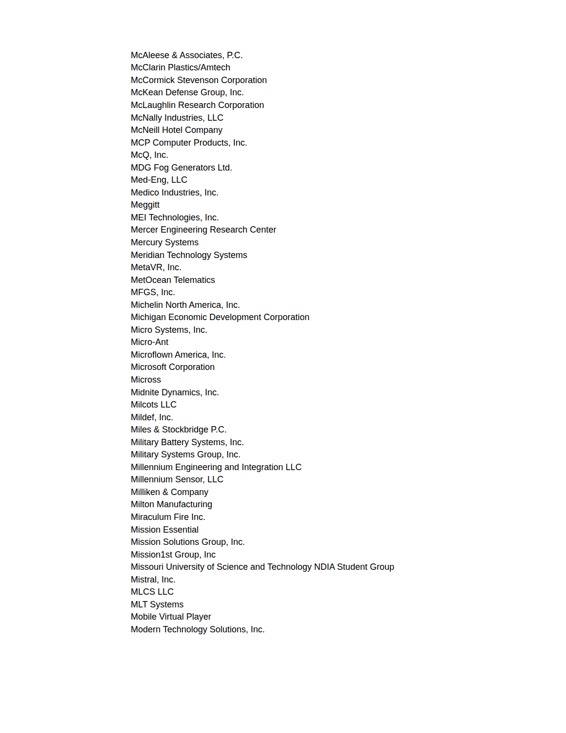McAleese & Associates, P.C.
McClarin Plastics/Amtech
McCormick Stevenson Corporation
McKean Defense Group, Inc.
McLaughlin Research Corporation
McNally Industries, LLC
McNeill Hotel Company
MCP Computer Products, Inc.
McQ, Inc.
MDG Fog Generators Ltd.
Med-Eng, LLC
Medico Industries, Inc.
Meggitt
MEI Technologies, Inc.
Mercer Engineering Research Center
Mercury Systems
Meridian Technology Systems
MetaVR, Inc.
MetOcean Telematics
MFGS, Inc.
Michelin North America, Inc.
Michigan Economic Development Corporation
Micro Systems, Inc.
Micro-Ant
Microflown America, Inc.
Microsoft Corporation
Micross
Midnite Dynamics, Inc.
Milcots LLC
Mildef, Inc.
Miles & Stockbridge P.C.
Military Battery Systems, Inc.
Military Systems Group, Inc.
Millennium Engineering and Integration LLC
Millennium Sensor, LLC
Milliken & Company
Milton Manufacturing
Miraculum Fire Inc.
Mission Essential
Mission Solutions Group, Inc.
Mission1st Group, Inc
Missouri University of Science and Technology NDIA Student Group
Mistral, Inc.
MLCS LLC
MLT Systems
Mobile Virtual Player
Modern Technology Solutions, Inc.